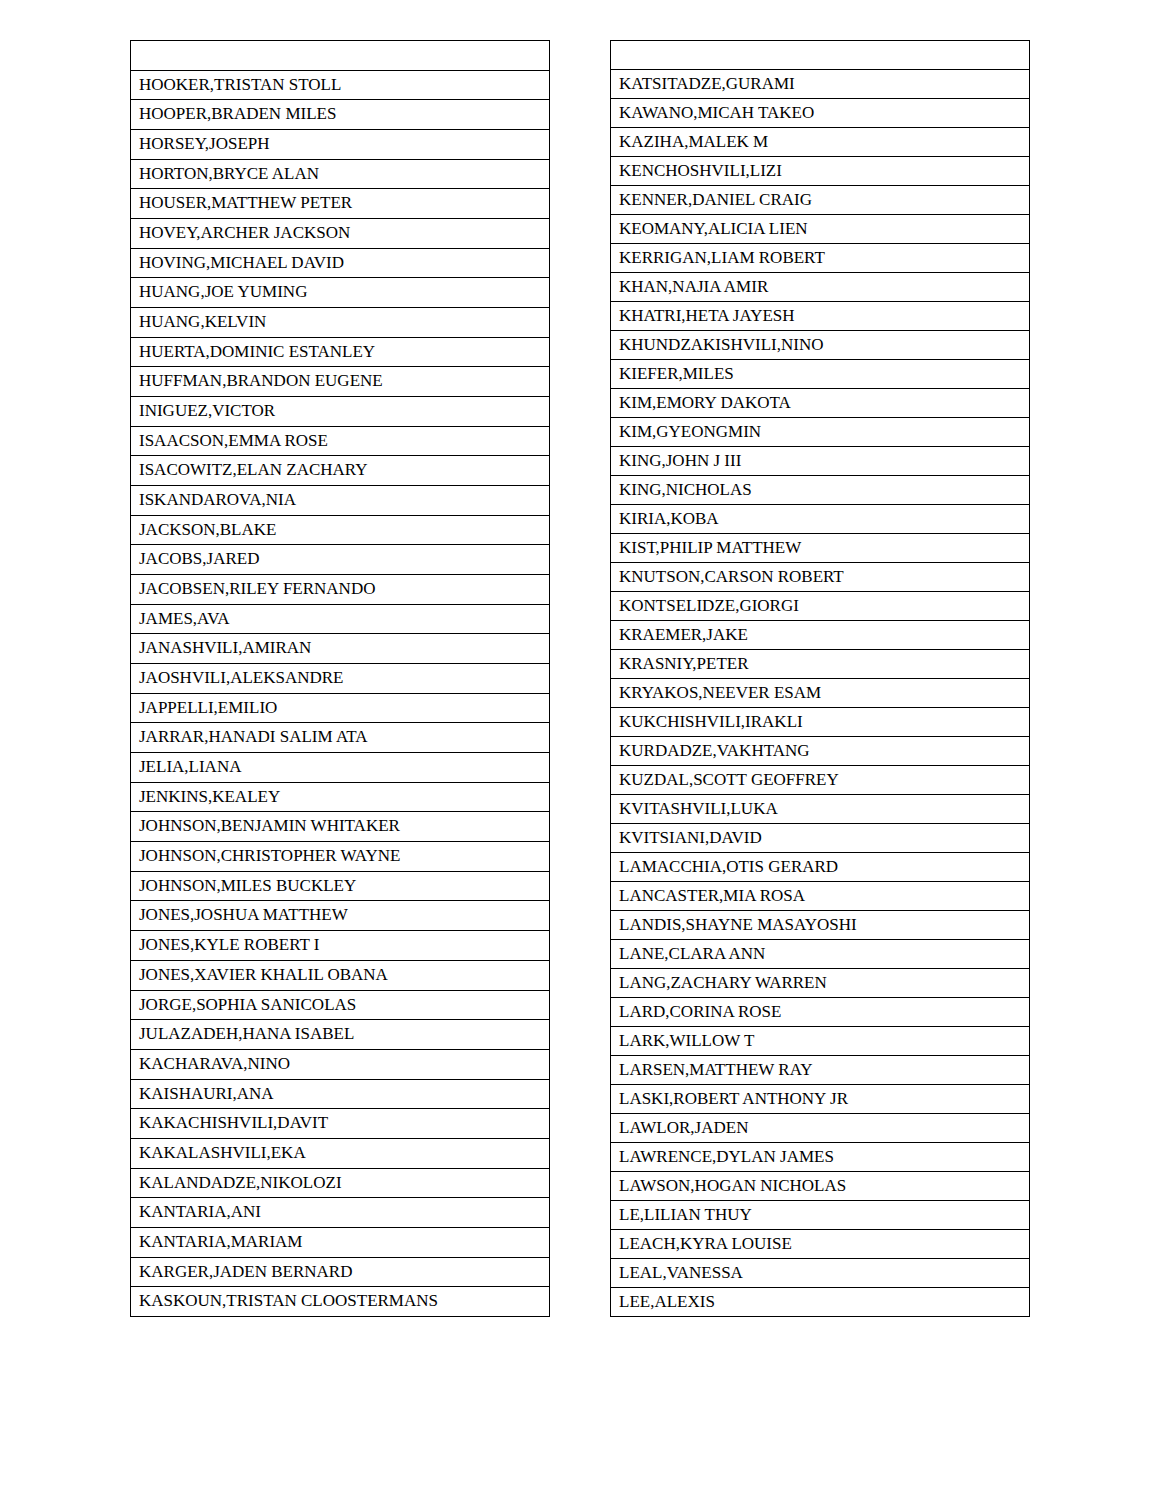| HOOKER,TRISTAN STOLL |
| HOOPER,BRADEN MILES |
| HORSEY,JOSEPH |
| HORTON,BRYCE ALAN |
| HOUSER,MATTHEW PETER |
| HOVEY,ARCHER JACKSON |
| HOVING,MICHAEL DAVID |
| HUANG,JOE YUMING |
| HUANG,KELVIN |
| HUERTA,DOMINIC ESTANLEY |
| HUFFMAN,BRANDON EUGENE |
| INIGUEZ,VICTOR |
| ISAACSON,EMMA ROSE |
| ISACOWITZ,ELAN ZACHARY |
| ISKANDAROVA,NIA |
| JACKSON,BLAKE |
| JACOBS,JARED |
| JACOBSEN,RILEY FERNANDO |
| JAMES,AVA |
| JANASHVILI,AMIRAN |
| JAOSHVILI,ALEKSANDRE |
| JAPPELLI,EMILIO |
| JARRAR,HANADI SALIM ATA |
| JELIA,LIANA |
| JENKINS,KEALEY |
| JOHNSON,BENJAMIN WHITAKER |
| JOHNSON,CHRISTOPHER WAYNE |
| JOHNSON,MILES BUCKLEY |
| JONES,JOSHUA MATTHEW |
| JONES,KYLE ROBERT I |
| JONES,XAVIER KHALIL OBANA |
| JORGE,SOPHIA SANICOLAS |
| JULAZADEH,HANA ISABEL |
| KACHARAVA,NINO |
| KAISHAURI,ANA |
| KAKACHISHVILI,DAVIT |
| KAKALASHVILI,EKA |
| KALANDADZE,NIKOLOZI |
| KANTARIA,ANI |
| KANTARIA,MARIAM |
| KARGER,JADEN BERNARD |
| KASKOUN,TRISTAN CLOOSTERMANS |
| KATSITADZE,GURAMI |
| KAWANO,MICAH TAKEO |
| KAZIHA,MALEK M |
| KENCHOSHVILI,LIZI |
| KENNER,DANIEL CRAIG |
| KEOMANY,ALICIA LIEN |
| KERRIGAN,LIAM ROBERT |
| KHAN,NAJIA AMIR |
| KHATRI,HETA JAYESH |
| KHUNDZAKISHVILI,NINO |
| KIEFER,MILES |
| KIM,EMORY DAKOTA |
| KIM,GYEONGMIN |
| KING,JOHN J III |
| KING,NICHOLAS |
| KIRIA,KOBA |
| KIST,PHILIP MATTHEW |
| KNUTSON,CARSON ROBERT |
| KONTSELIDZE,GIORGI |
| KRAEMER,JAKE |
| KRASNIY,PETER |
| KRYAKOS,NEEVER ESAM |
| KUKCHISHVILI,IRAKLI |
| KURDADZE,VAKHTANG |
| KUZDAL,SCOTT GEOFFREY |
| KVITASHVILI,LUKA |
| KVITSIANI,DAVID |
| LAMACCHIA,OTIS GERARD |
| LANCASTER,MIA ROSA |
| LANDIS,SHAYNE MASAYOSHI |
| LANE,CLARA ANN |
| LANG,ZACHARY WARREN |
| LARD,CORINA ROSE |
| LARK,WILLOW T |
| LARSEN,MATTHEW RAY |
| LASKI,ROBERT ANTHONY JR |
| LAWLOR,JADEN |
| LAWRENCE,DYLAN JAMES |
| LAWSON,HOGAN NICHOLAS |
| LE,LILIAN THUY |
| LEACH,KYRA LOUISE |
| LEAL,VANESSA |
| LEE,ALEXIS |